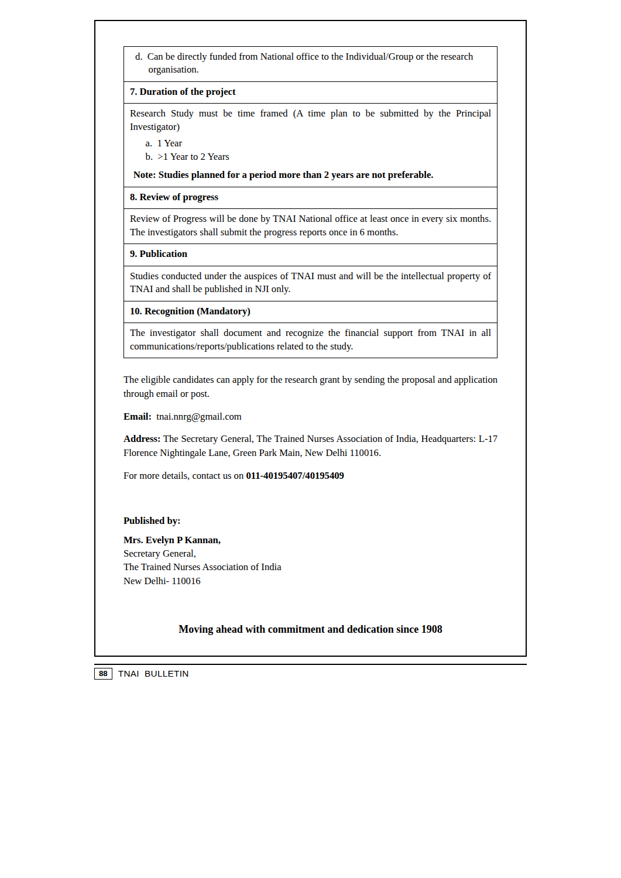| d. Can be directly funded from National office to the Individual/Group or the research organisation. |
| 7. Duration of the project |
| Research Study must be time framed (A time plan to be submitted by the Principal Investigator) a. 1 Year b. >1 Year to 2 Years Note: Studies planned for a period more than 2 years are not preferable. |
| 8. Review of progress |
| Review of Progress will be done by TNAI National office at least once in every six months. The investigators shall submit the progress reports once in 6 months. |
| 9. Publication |
| Studies conducted under the auspices of TNAI must and will be the intellectual property of TNAI and shall be published in NJI only. |
| 10. Recognition (Mandatory) |
| The investigator shall document and recognize the financial support from TNAI in all communications/reports/publications related to the study. |
The eligible candidates can apply for the research grant by sending the proposal and application through email or post.
Email: tnai.nnrg@gmail.com
Address: The Secretary General, The Trained Nurses Association of India, Headquarters: L-17 Florence Nightingale Lane, Green Park Main, New Delhi 110016.
For more details, contact us on 011-40195407/40195409
Published by:
Mrs. Evelyn P Kannan,
Secretary General,
The Trained Nurses Association of India
New Delhi- 110016
Moving ahead with commitment and dedication since 1908
88 TNAI BULLETIN